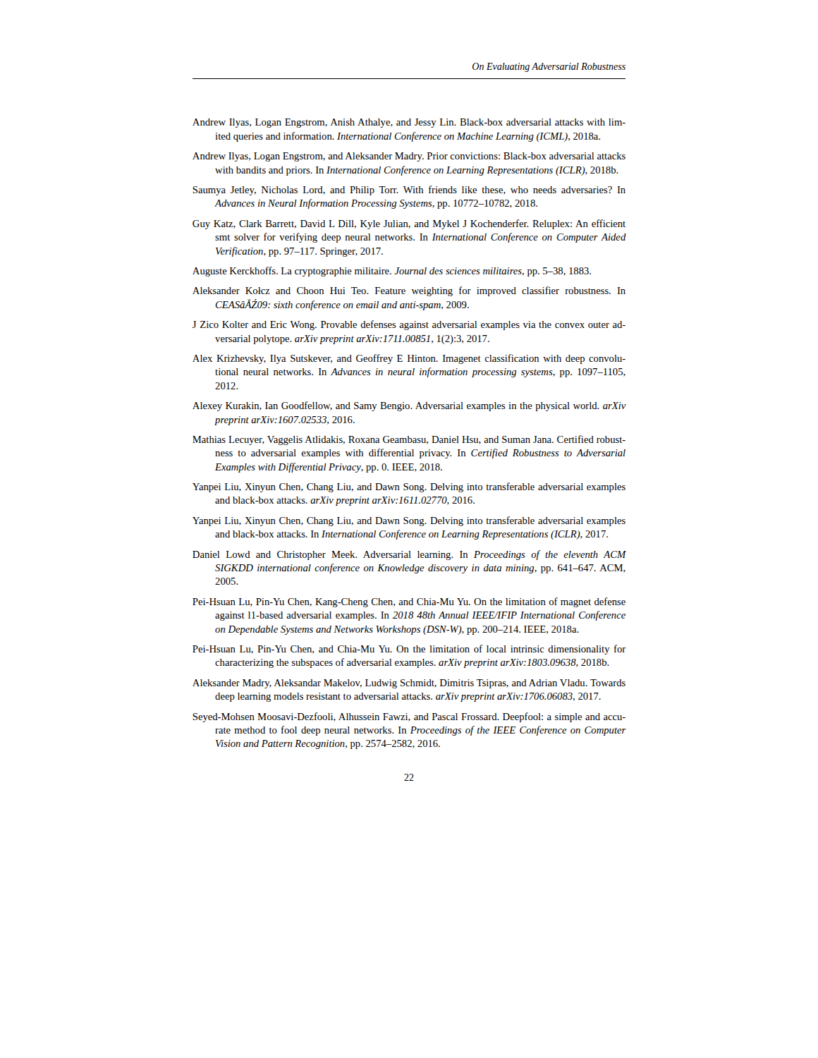On Evaluating Adversarial Robustness
Andrew Ilyas, Logan Engstrom, Anish Athalye, and Jessy Lin. Black-box adversarial attacks with limited queries and information. International Conference on Machine Learning (ICML), 2018a.
Andrew Ilyas, Logan Engstrom, and Aleksander Madry. Prior convictions: Black-box adversarial attacks with bandits and priors. In International Conference on Learning Representations (ICLR), 2018b.
Saumya Jetley, Nicholas Lord, and Philip Torr. With friends like these, who needs adversaries? In Advances in Neural Information Processing Systems, pp. 10772–10782, 2018.
Guy Katz, Clark Barrett, David L Dill, Kyle Julian, and Mykel J Kochenderfer. Reluplex: An efficient smt solver for verifying deep neural networks. In International Conference on Computer Aided Verification, pp. 97–117. Springer, 2017.
Auguste Kerckhoffs. La cryptographie militaire. Journal des sciences militaires, pp. 5–38, 1883.
Aleksander Kołcz and Choon Hui Teo. Feature weighting for improved classifier robustness. In CEASâĂŹ09: sixth conference on email and anti-spam, 2009.
J Zico Kolter and Eric Wong. Provable defenses against adversarial examples via the convex outer adversarial polytope. arXiv preprint arXiv:1711.00851, 1(2):3, 2017.
Alex Krizhevsky, Ilya Sutskever, and Geoffrey E Hinton. Imagenet classification with deep convolutional neural networks. In Advances in neural information processing systems, pp. 1097–1105, 2012.
Alexey Kurakin, Ian Goodfellow, and Samy Bengio. Adversarial examples in the physical world. arXiv preprint arXiv:1607.02533, 2016.
Mathias Lecuyer, Vaggelis Atlidakis, Roxana Geambasu, Daniel Hsu, and Suman Jana. Certified robustness to adversarial examples with differential privacy. In Certified Robustness to Adversarial Examples with Differential Privacy, pp. 0. IEEE, 2018.
Yanpei Liu, Xinyun Chen, Chang Liu, and Dawn Song. Delving into transferable adversarial examples and black-box attacks. arXiv preprint arXiv:1611.02770, 2016.
Yanpei Liu, Xinyun Chen, Chang Liu, and Dawn Song. Delving into transferable adversarial examples and black-box attacks. In International Conference on Learning Representations (ICLR), 2017.
Daniel Lowd and Christopher Meek. Adversarial learning. In Proceedings of the eleventh ACM SIGKDD international conference on Knowledge discovery in data mining, pp. 641–647. ACM, 2005.
Pei-Hsuan Lu, Pin-Yu Chen, Kang-Cheng Chen, and Chia-Mu Yu. On the limitation of magnet defense against l1-based adversarial examples. In 2018 48th Annual IEEE/IFIP International Conference on Dependable Systems and Networks Workshops (DSN-W), pp. 200–214. IEEE, 2018a.
Pei-Hsuan Lu, Pin-Yu Chen, and Chia-Mu Yu. On the limitation of local intrinsic dimensionality for characterizing the subspaces of adversarial examples. arXiv preprint arXiv:1803.09638, 2018b.
Aleksander Madry, Aleksandar Makelov, Ludwig Schmidt, Dimitris Tsipras, and Adrian Vladu. Towards deep learning models resistant to adversarial attacks. arXiv preprint arXiv:1706.06083, 2017.
Seyed-Mohsen Moosavi-Dezfooli, Alhussein Fawzi, and Pascal Frossard. Deepfool: a simple and accurate method to fool deep neural networks. In Proceedings of the IEEE Conference on Computer Vision and Pattern Recognition, pp. 2574–2582, 2016.
22